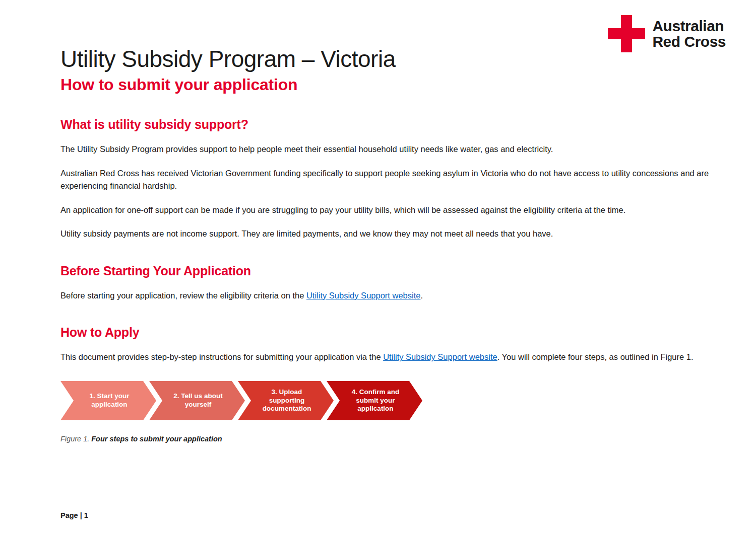Australian
Red Cross
Utility Subsidy Program – Victoria
How to submit your application
What is utility subsidy support?
The Utility Subsidy Program provides support to help people meet their essential household utility needs like water, gas and electricity.
Australian Red Cross has received Victorian Government funding specifically to support people seeking asylum in Victoria who do not have access to utility concessions and are experiencing financial hardship.
An application for one-off support can be made if you are struggling to pay your utility bills, which will be assessed against the eligibility criteria at the time.
Utility subsidy payments are not income support. They are limited payments, and we know they may not meet all needs that you have.
Before Starting Your Application
Before starting your application, review the eligibility criteria on the Utility Subsidy Support website.
How to Apply
This document provides step-by-step instructions for submitting your application via the Utility Subsidy Support website. You will complete four steps, as outlined in Figure 1.
1. Start your
application
2. Tell us about
yourself
3. Upload
supporting
documentation
4. Confirm and
submit your
application
Figure 1. Four steps to submit your application
Page | 1